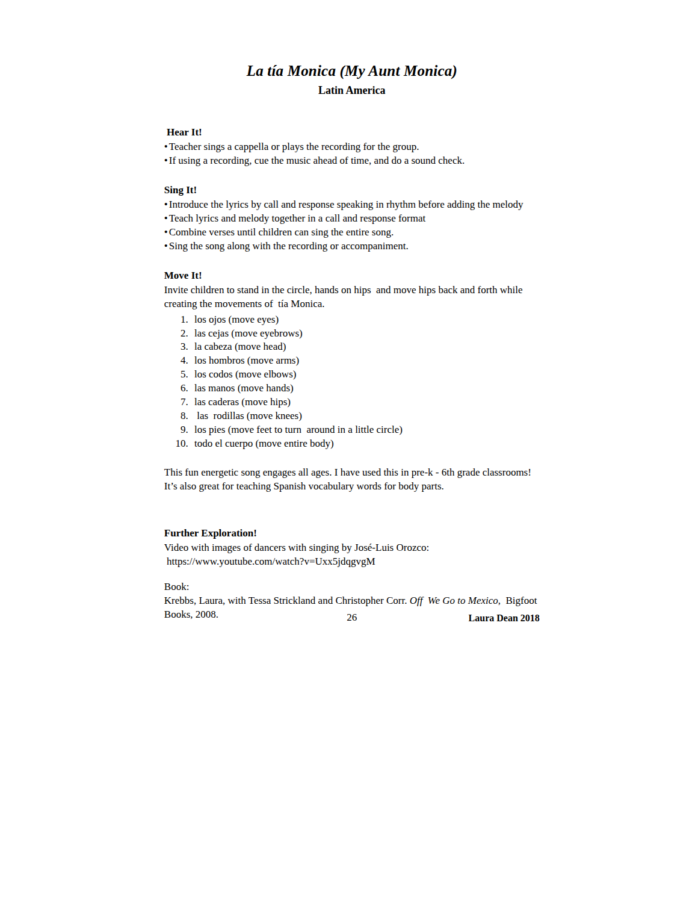La tía Monica (My Aunt Monica)
Latin America
Hear It!
Teacher sings a cappella or plays the recording for the group.
If using a recording, cue the music ahead of time, and do a sound check.
Sing It!
Introduce the lyrics by call and response speaking in rhythm before adding the melody
Teach lyrics and melody together in a call and response format
Combine verses until children can sing the entire song.
Sing the song along with the recording or accompaniment.
Move It!
Invite children to stand in the circle, hands on hips and move hips back and forth while creating the movements of tía Monica.
los ojos (move eyes)
las cejas (move eyebrows)
la cabeza (move head)
los hombros (move arms)
los codos (move elbows)
las manos (move hands)
las caderas (move hips)
las rodillas (move knees)
los pies (move feet to turn around in a little circle)
todo el cuerpo (move entire body)
This fun energetic song engages all ages. I have used this in pre-k - 6th grade classrooms! It’s also great for teaching Spanish vocabulary words for body parts.
Further Exploration!
Video with images of dancers with singing by José-Luis Orozco:
https://www.youtube.com/watch?v=Uxx5jdqgvgM
Book:
Krebbs, Laura, with Tessa Strickland and Christopher Corr. Off We Go to Mexico, Bigfoot Books, 2008.
26
Laura Dean 2018